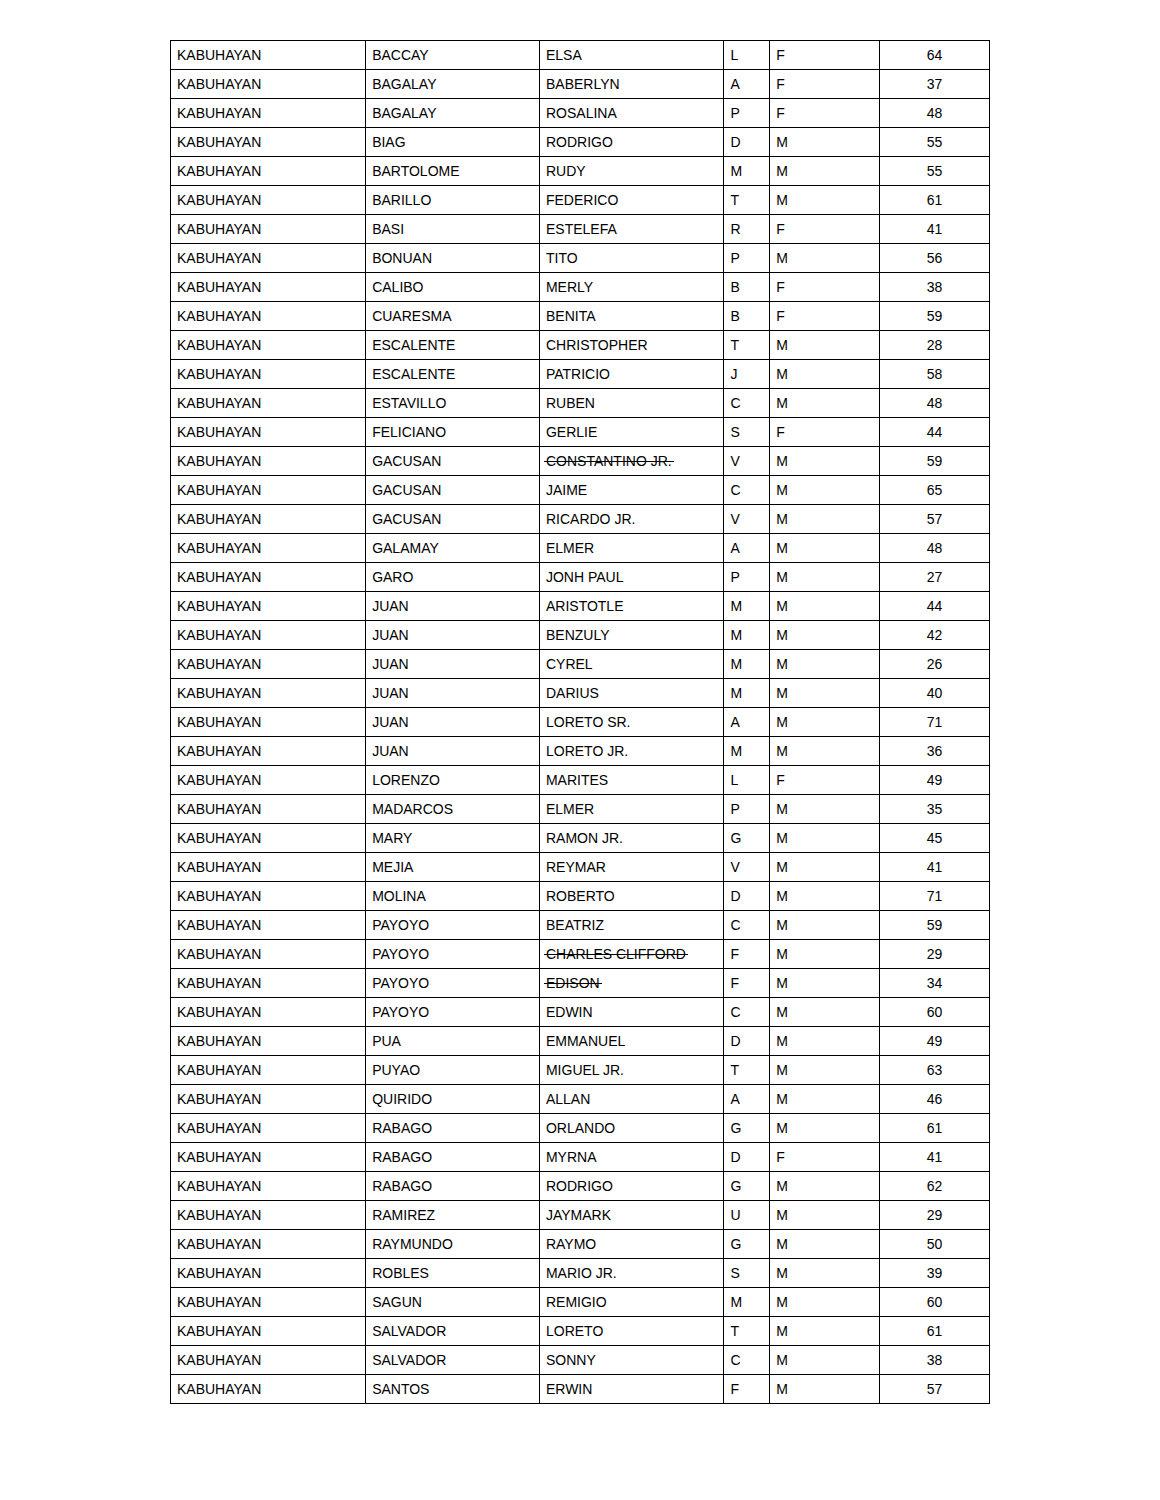| KABUHAYAN | BACCAY | ELSA | L | F | 64 |
| KABUHAYAN | BAGALAY | BABERLYN | A | F | 37 |
| KABUHAYAN | BAGALAY | ROSALINA | P | F | 48 |
| KABUHAYAN | BIAG | RODRIGO | D | M | 55 |
| KABUHAYAN | BARTOLOME | RUDY | M | M | 55 |
| KABUHAYAN | BARILLO | FEDERICO | T | M | 61 |
| KABUHAYAN | BASI | ESTELEFA | R | F | 41 |
| KABUHAYAN | BONUAN | TITO | P | M | 56 |
| KABUHAYAN | CALIBO | MERLY | B | F | 38 |
| KABUHAYAN | CUARESMA | BENITA | B | F | 59 |
| KABUHAYAN | ESCALENTE | CHRISTOPHER | T | M | 28 |
| KABUHAYAN | ESCALENTE | PATRICIO | J | M | 58 |
| KABUHAYAN | ESTAVILLO | RUBEN | C | M | 48 |
| KABUHAYAN | FELICIANO | GERLIE | S | F | 44 |
| KABUHAYAN | GACUSAN | CONSTANTINO JR. | V | M | 59 |
| KABUHAYAN | GACUSAN | JAIME | C | M | 65 |
| KABUHAYAN | GACUSAN | RICARDO JR. | V | M | 57 |
| KABUHAYAN | GALAMAY | ELMER | A | M | 48 |
| KABUHAYAN | GARO | JONH PAUL | P | M | 27 |
| KABUHAYAN | JUAN | ARISTOTLE | M | M | 44 |
| KABUHAYAN | JUAN | BENZULY | M | M | 42 |
| KABUHAYAN | JUAN | CYREL | M | M | 26 |
| KABUHAYAN | JUAN | DARIUS | M | M | 40 |
| KABUHAYAN | JUAN | LORETO SR. | A | M | 71 |
| KABUHAYAN | JUAN | LORETO JR. | M | M | 36 |
| KABUHAYAN | LORENZO | MARITES | L | F | 49 |
| KABUHAYAN | MADARCOS | ELMER | P | M | 35 |
| KABUHAYAN | MARY | RAMON JR. | G | M | 45 |
| KABUHAYAN | MEJIA | REYMAR | V | M | 41 |
| KABUHAYAN | MOLINA | ROBERTO | D | M | 71 |
| KABUHAYAN | PAYOYO | BEATRIZ | C | M | 59 |
| KABUHAYAN | PAYOYO | CHARLES CLIFFORD | F | M | 29 |
| KABUHAYAN | PAYOYO | EDISON | F | M | 34 |
| KABUHAYAN | PAYOYO | EDWIN | C | M | 60 |
| KABUHAYAN | PUA | EMMANUEL | D | M | 49 |
| KABUHAYAN | PUYAO | MIGUEL JR. | T | M | 63 |
| KABUHAYAN | QUIRIDO | ALLAN | A | M | 46 |
| KABUHAYAN | RABAGO | ORLANDO | G | M | 61 |
| KABUHAYAN | RABAGO | MYRNA | D | F | 41 |
| KABUHAYAN | RABAGO | RODRIGO | G | M | 62 |
| KABUHAYAN | RAMIREZ | JAYMARK | U | M | 29 |
| KABUHAYAN | RAYMUNDO | RAYMO | G | M | 50 |
| KABUHAYAN | ROBLES | MARIO JR. | S | M | 39 |
| KABUHAYAN | SAGUN | REMIGIO | M | M | 60 |
| KABUHAYAN | SALVADOR | LORETO | T | M | 61 |
| KABUHAYAN | SALVADOR | SONNY | C | M | 38 |
| KABUHAYAN | SANTOS | ERWIN | F | M | 57 |